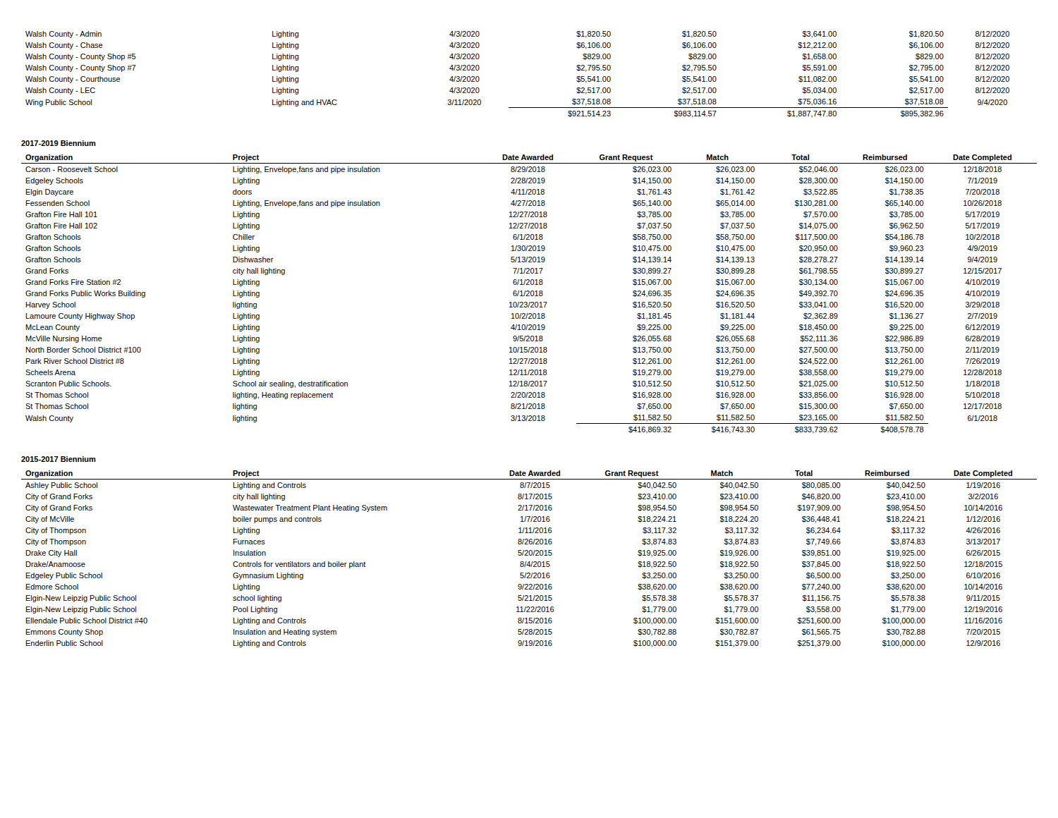| Walsh County - Admin | Lighting | 4/3/2020 | $1,820.50 | $1,820.50 | $3,641.00 | $1,820.50 | 8/12/2020 |
| Walsh County - Chase | Lighting | 4/3/2020 | $6,106.00 | $6,106.00 | $12,212.00 | $6,106.00 | 8/12/2020 |
| Walsh County - County Shop #5 | Lighting | 4/3/2020 | $829.00 | $829.00 | $1,658.00 | $829.00 | 8/12/2020 |
| Walsh County - County Shop #7 | Lighting | 4/3/2020 | $2,795.50 | $2,795.50 | $5,591.00 | $2,795.00 | 8/12/2020 |
| Walsh County - Courthouse | Lighting | 4/3/2020 | $5,541.00 | $5,541.00 | $11,082.00 | $5,541.00 | 8/12/2020 |
| Walsh County - LEC | Lighting | 4/3/2020 | $2,517.00 | $2,517.00 | $5,034.00 | $2,517.00 | 8/12/2020 |
| Wing Public School | Lighting and HVAC | 3/11/2020 | $37,518.08 | $37,518.08 | $75,036.16 | $37,518.08 | 9/4/2020 |
| | | | $921,514.23 | $983,114.57 | $1,887,747.80 | $895,382.96 | |
2017-2019 Biennium
| Organization | Project | Date Awarded | Grant Request | Match | Total | Reimbursed | Date Completed |
| --- | --- | --- | --- | --- | --- | --- | --- |
| Carson - Roosevelt School | Lighting, Envelope,fans and pipe insulation | 8/29/2018 | $26,023.00 | $26,023.00 | $52,046.00 | $26,023.00 | 12/18/2018 |
| Edgeley Schools | Lighting | 2/28/2019 | $14,150.00 | $14,150.00 | $28,300.00 | $14,150.00 | 7/1/2019 |
| Elgin Daycare | doors | 4/11/2018 | $1,761.43 | $1,761.42 | $3,522.85 | $1,738.35 | 7/20/2018 |
| Fessenden School | Lighting, Envelope,fans and pipe insulation | 4/27/2018 | $65,140.00 | $65,014.00 | $130,281.00 | $65,140.00 | 10/26/2018 |
| Grafton Fire Hall 101 | Lighting | 12/27/2018 | $3,785.00 | $3,785.00 | $7,570.00 | $3,785.00 | 5/17/2019 |
| Grafton Fire Hall 102 | Lighting | 12/27/2018 | $7,037.50 | $7,037.50 | $14,075.00 | $6,962.50 | 5/17/2019 |
| Grafton Schools | Chiller | 6/1/2018 | $58,750.00 | $58,750.00 | $117,500.00 | $54,186.78 | 10/2/2018 |
| Grafton Schools | Lighting | 1/30/2019 | $10,475.00 | $10,475.00 | $20,950.00 | $9,960.23 | 4/9/2019 |
| Grafton Schools | Dishwasher | 5/13/2019 | $14,139.14 | $14,139.13 | $28,278.27 | $14,139.14 | 9/4/2019 |
| Grand Forks | city hall lighting | 7/1/2017 | $30,899.27 | $30,899.28 | $61,798.55 | $30,899.27 | 12/15/2017 |
| Grand Forks Fire Station #2 | Lighting | 6/1/2018 | $15,067.00 | $15,067.00 | $30,134.00 | $15,067.00 | 4/10/2019 |
| Grand Forks Public Works Building | Lighting | 6/1/2018 | $24,696.35 | $24,696.35 | $49,392.70 | $24,696.35 | 4/10/2019 |
| Harvey School | lighting | 10/23/2017 | $16,520.50 | $16,520.50 | $33,041.00 | $16,520.00 | 3/29/2018 |
| Lamoure County Highway Shop | Lighting | 10/2/2018 | $1,181.45 | $1,181.44 | $2,362.89 | $1,136.27 | 2/7/2019 |
| McLean County | Lighting | 4/10/2019 | $9,225.00 | $9,225.00 | $18,450.00 | $9,225.00 | 6/12/2019 |
| McVille Nursing Home | Lighting | 9/5/2018 | $26,055.68 | $26,055.68 | $52,111.36 | $22,986.89 | 6/28/2019 |
| North Border School District #100 | Lighting | 10/15/2018 | $13,750.00 | $13,750.00 | $27,500.00 | $13,750.00 | 2/11/2019 |
| Park River School District #8 | Lighting | 12/27/2018 | $12,261.00 | $12,261.00 | $24,522.00 | $12,261.00 | 7/26/2019 |
| Scheels Arena | Lighting | 12/11/2018 | $19,279.00 | $19,279.00 | $38,558.00 | $19,279.00 | 12/28/2018 |
| Scranton Public Schools. | School air sealing, destratification | 12/18/2017 | $10,512.50 | $10,512.50 | $21,025.00 | $10,512.50 | 1/18/2018 |
| St Thomas School | lighting, Heating replacement | 2/20/2018 | $16,928.00 | $16,928.00 | $33,856.00 | $16,928.00 | 5/10/2018 |
| St Thomas School | lighting | 8/21/2018 | $7,650.00 | $7,650.00 | $15,300.00 | $7,650.00 | 12/17/2018 |
| Walsh County | lighting | 3/13/2018 | $11,582.50 | $11,582.50 | $23,165.00 | $11,582.50 | 6/1/2018 |
| | | | $416,869.32 | $416,743.30 | $833,739.62 | $408,578.78 | |
2015-2017 Biennium
| Organization | Project | Date Awarded | Grant Request | Match | Total | Reimbursed | Date Completed |
| --- | --- | --- | --- | --- | --- | --- | --- |
| Ashley Public School | Lighting and Controls | 8/7/2015 | $40,042.50 | $40,042.50 | $80,085.00 | $40,042.50 | 1/19/2016 |
| City of Grand Forks | city hall lighting | 8/17/2015 | $23,410.00 | $23,410.00 | $46,820.00 | $23,410.00 | 3/2/2016 |
| City of Grand Forks | Wastewater Treatment Plant Heating System | 2/17/2016 | $98,954.50 | $98,954.50 | $197,909.00 | $98,954.50 | 10/14/2016 |
| City of McVille | boiler pumps and controls | 1/7/2016 | $18,224.21 | $18,224.20 | $36,448.41 | $18,224.21 | 1/12/2016 |
| City of Thompson | Lighting | 1/11/2016 | $3,117.32 | $3,117.32 | $6,234.64 | $3,117.32 | 4/26/2016 |
| City of Thompson | Furnaces | 8/26/2016 | $3,874.83 | $3,874.83 | $7,749.66 | $3,874.83 | 3/13/2017 |
| Drake City Hall | Insulation | 5/20/2015 | $19,925.00 | $19,926.00 | $39,851.00 | $19,925.00 | 6/26/2015 |
| Drake/Anamoose | Controls for ventilators and boiler plant | 8/4/2015 | $18,922.50 | $18,922.50 | $37,845.00 | $18,922.50 | 12/18/2015 |
| Edgeley Public School | Gymnasium Lighting | 5/2/2016 | $3,250.00 | $3,250.00 | $6,500.00 | $3,250.00 | 6/10/2016 |
| Edmore School | Lighting | 9/22/2016 | $38,620.00 | $38,620.00 | $77,240.00 | $38,620.00 | 10/14/2016 |
| Elgin-New Leipzig Public School | school lighting | 5/21/2015 | $5,578.38 | $5,578.37 | $11,156.75 | $5,578.38 | 9/11/2015 |
| Elgin-New Leipzig Public School | Pool Lighting | 11/22/2016 | $1,779.00 | $1,779.00 | $3,558.00 | $1,779.00 | 12/19/2016 |
| Ellendale Public School District #40 | Lighting and Controls | 8/15/2016 | $100,000.00 | $151,600.00 | $251,600.00 | $100,000.00 | 11/16/2016 |
| Emmons County Shop | Insulation and Heating system | 5/28/2015 | $30,782.88 | $30,782.87 | $61,565.75 | $30,782.88 | 7/20/2015 |
| Enderlin Public School | Lighting and Controls | 9/19/2016 | $100,000.00 | $151,379.00 | $251,379.00 | $100,000.00 | 12/9/2016 |